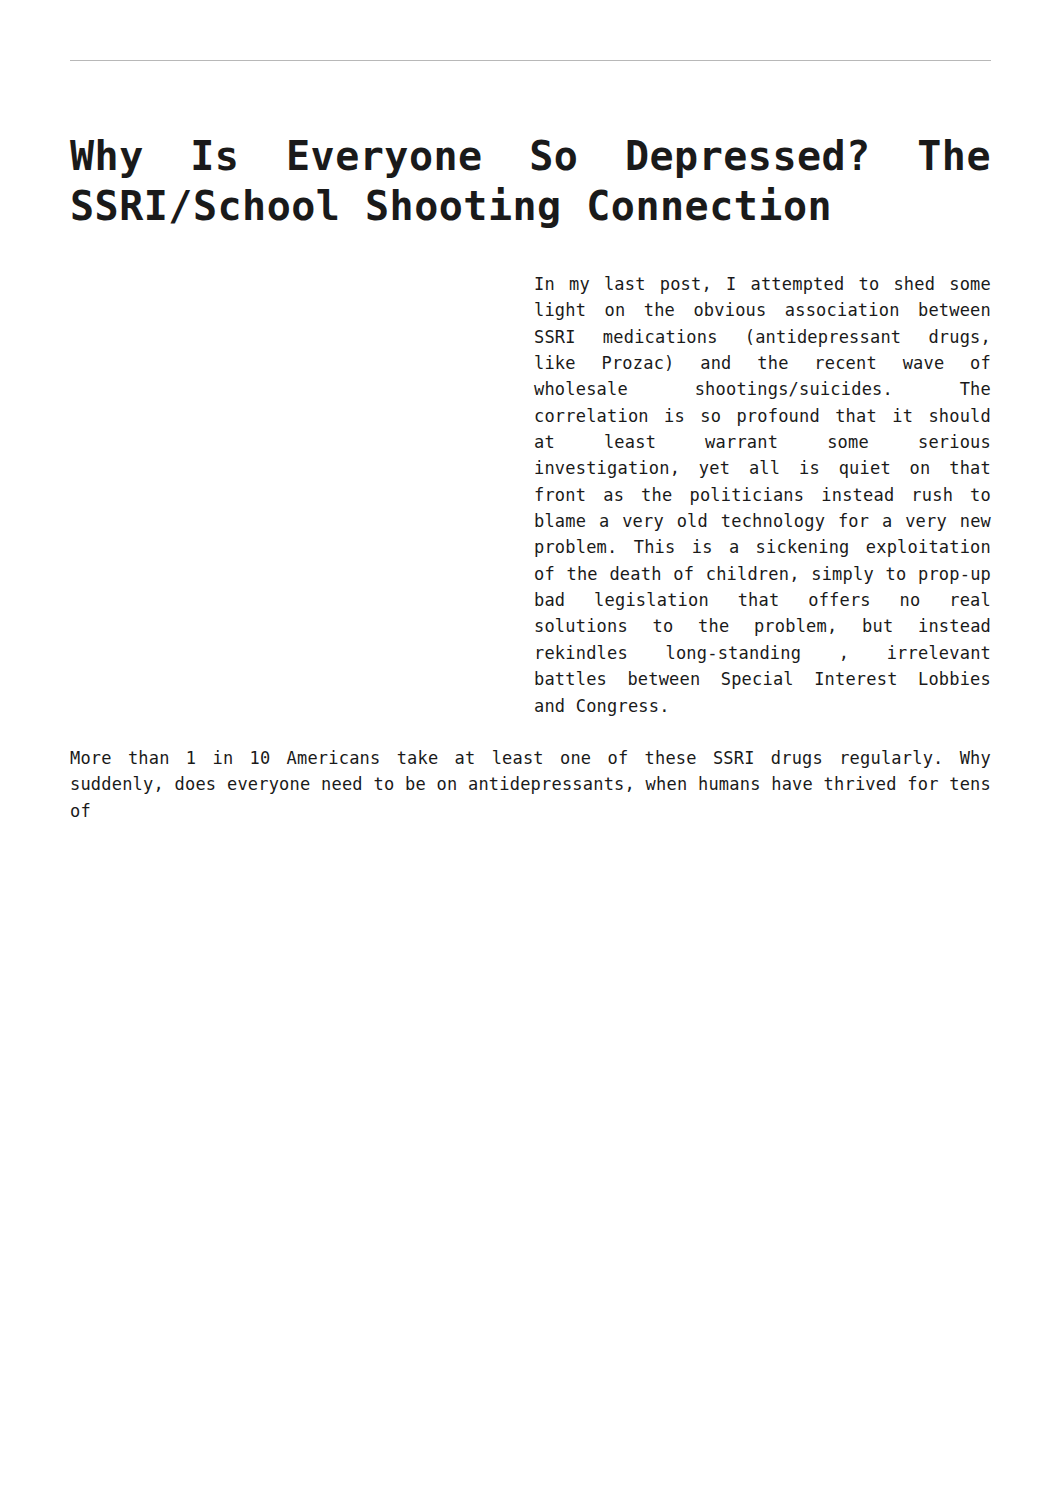Why Is Everyone So Depressed? The SSRI/School Shooting Connection
In my last post, I attempted to shed some light on the obvious association between SSRI medications (antidepressant drugs, like Prozac) and the recent wave of wholesale shootings/suicides. The correlation is so profound that it should at least warrant some serious investigation, yet all is quiet on that front as the politicians instead rush to blame a very old technology for a very new problem. This is a sickening exploitation of the death of children, simply to prop-up bad legislation that offers no real solutions to the problem, but instead rekindles long-standing , irrelevant battles between Special Interest Lobbies and Congress.
More than 1 in 10 Americans take at least one of these SSRI drugs regularly. Why suddenly, does everyone need to be on antidepressants, when humans have thrived for tens of